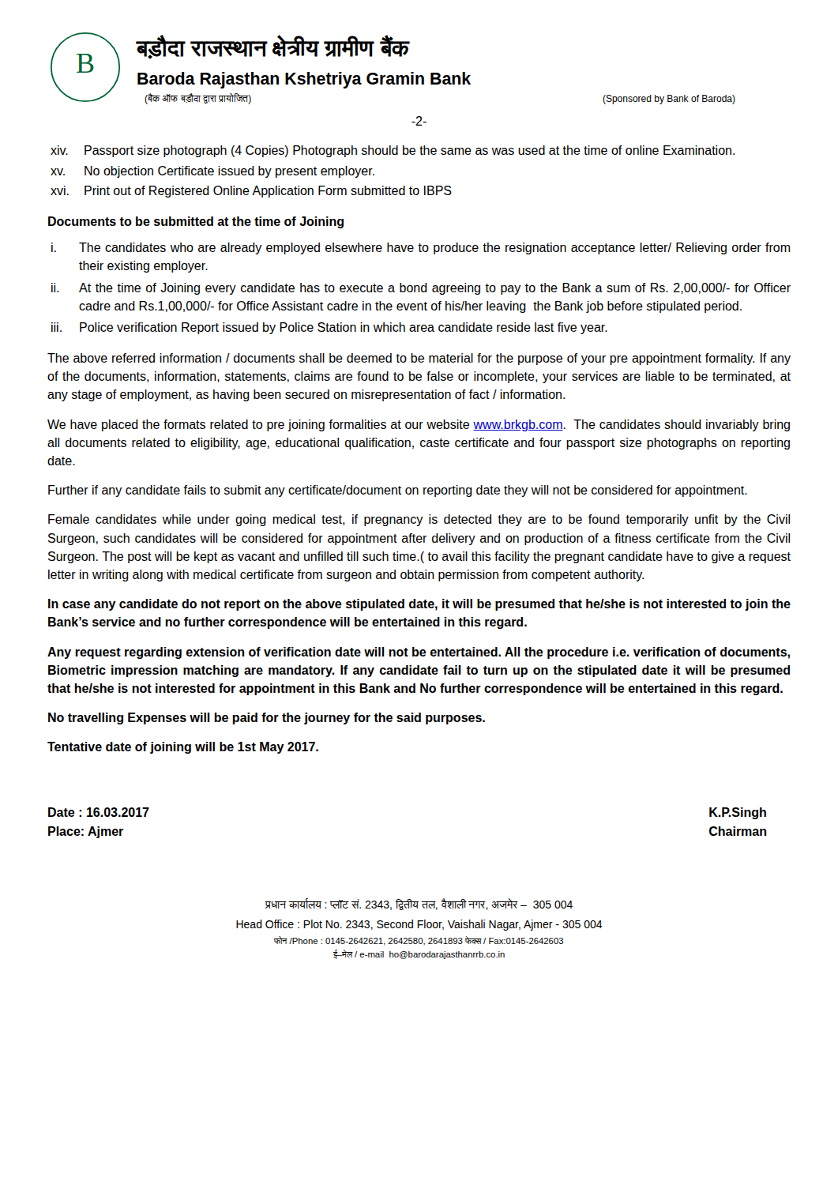बड़ौदा राजस्थान क्षेत्रीय ग्रामीण बैंक
Baroda Rajasthan Kshetriya Gramin Bank
(बैंक ऑफ बड़ौदा द्वारा प्रायोजित) (Sponsored by Bank of Baroda)
-2-
xiv. Passport size photograph (4 Copies) Photograph should be the same as was used at the time of online Examination.
xv. No objection Certificate issued by present employer.
xvi. Print out of Registered Online Application Form submitted to IBPS
Documents to be submitted at the time of Joining
i. The candidates who are already employed elsewhere have to produce the resignation acceptance letter/ Relieving order from their existing employer.
ii. At the time of Joining every candidate has to execute a bond agreeing to pay to the Bank a sum of Rs. 2,00,000/- for Officer cadre and Rs.1,00,000/- for Office Assistant cadre in the event of his/her leaving the Bank job before stipulated period.
iii. Police verification Report issued by Police Station in which area candidate reside last five year.
The above referred information / documents shall be deemed to be material for the purpose of your pre appointment formality. If any of the documents, information, statements, claims are found to be false or incomplete, your services are liable to be terminated, at any stage of employment, as having been secured on misrepresentation of fact / information.
We have placed the formats related to pre joining formalities at our website www.brkgb.com. The candidates should invariably bring all documents related to eligibility, age, educational qualification, caste certificate and four passport size photographs on reporting date.
Further if any candidate fails to submit any certificate/document on reporting date they will not be considered for appointment.
Female candidates while under going medical test, if pregnancy is detected they are to be found temporarily unfit by the Civil Surgeon, such candidates will be considered for appointment after delivery and on production of a fitness certificate from the Civil Surgeon. The post will be kept as vacant and unfilled till such time.( to avail this facility the pregnant candidate have to give a request letter in writing along with medical certificate from surgeon and obtain permission from competent authority.
In case any candidate do not report on the above stipulated date, it will be presumed that he/she is not interested to join the Bank’s service and no further correspondence will be entertained in this regard.
Any request regarding extension of verification date will not be entertained. All the procedure i.e. verification of documents, Biometric impression matching are mandatory. If any candidate fail to turn up on the stipulated date it will be presumed that he/she is not interested for appointment in this Bank and No further correspondence will be entertained in this regard.
No travelling Expenses will be paid for the journey for the said purposes.
Tentative date of joining will be 1st May 2017.
Date : 16.03.2017
Place: Ajmer
K.P.Singh
Chairman
प्रधान कार्यालय : प्लॉट सं. 2343, द्वितीय तल, वैशाली नगर, अजमेर – 305 004
Head Office : Plot No. 2343, Second Floor, Vaishali Nagar, Ajmer - 305 004
फोन /Phone : 0145-2642621, 2642580, 2641893 फेक्स / Fax:0145-2642603
ई–मेल / e-mail ho@barodarajasthanrrb.co.in